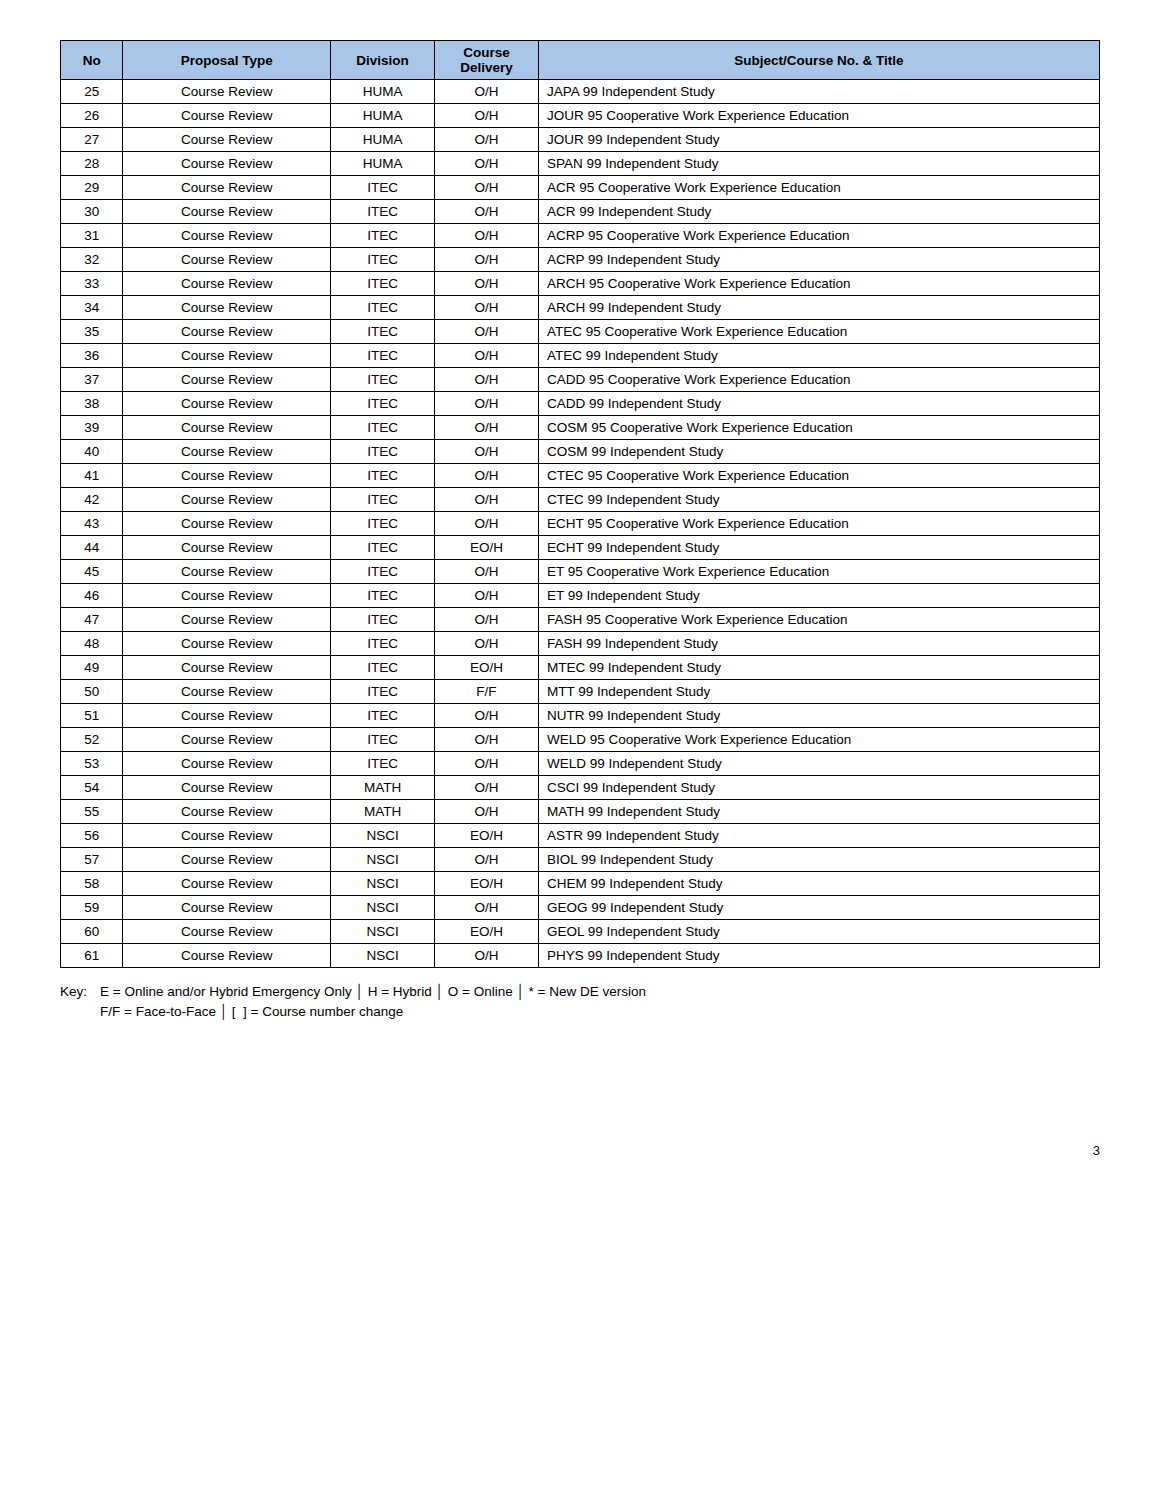| No | Proposal Type | Division | Course Delivery | Subject/Course No. & Title |
| --- | --- | --- | --- | --- |
| 25 | Course Review | HUMA | O/H | JAPA 99 Independent Study |
| 26 | Course Review | HUMA | O/H | JOUR 95 Cooperative Work Experience Education |
| 27 | Course Review | HUMA | O/H | JOUR 99 Independent Study |
| 28 | Course Review | HUMA | O/H | SPAN 99 Independent Study |
| 29 | Course Review | ITEC | O/H | ACR 95 Cooperative Work Experience Education |
| 30 | Course Review | ITEC | O/H | ACR 99 Independent Study |
| 31 | Course Review | ITEC | O/H | ACRP 95 Cooperative Work Experience Education |
| 32 | Course Review | ITEC | O/H | ACRP 99 Independent Study |
| 33 | Course Review | ITEC | O/H | ARCH 95 Cooperative Work Experience Education |
| 34 | Course Review | ITEC | O/H | ARCH 99 Independent Study |
| 35 | Course Review | ITEC | O/H | ATEC 95 Cooperative Work Experience Education |
| 36 | Course Review | ITEC | O/H | ATEC 99 Independent Study |
| 37 | Course Review | ITEC | O/H | CADD 95 Cooperative Work Experience Education |
| 38 | Course Review | ITEC | O/H | CADD 99 Independent Study |
| 39 | Course Review | ITEC | O/H | COSM 95 Cooperative Work Experience Education |
| 40 | Course Review | ITEC | O/H | COSM 99 Independent Study |
| 41 | Course Review | ITEC | O/H | CTEC 95 Cooperative Work Experience Education |
| 42 | Course Review | ITEC | O/H | CTEC 99 Independent Study |
| 43 | Course Review | ITEC | O/H | ECHT 95 Cooperative Work Experience Education |
| 44 | Course Review | ITEC | EO/H | ECHT 99 Independent Study |
| 45 | Course Review | ITEC | O/H | ET 95 Cooperative Work Experience Education |
| 46 | Course Review | ITEC | O/H | ET 99 Independent Study |
| 47 | Course Review | ITEC | O/H | FASH 95 Cooperative Work Experience Education |
| 48 | Course Review | ITEC | O/H | FASH 99 Independent Study |
| 49 | Course Review | ITEC | EO/H | MTEC 99 Independent Study |
| 50 | Course Review | ITEC | F/F | MTT 99 Independent Study |
| 51 | Course Review | ITEC | O/H | NUTR 99 Independent Study |
| 52 | Course Review | ITEC | O/H | WELD 95 Cooperative Work Experience Education |
| 53 | Course Review | ITEC | O/H | WELD 99 Independent Study |
| 54 | Course Review | MATH | O/H | CSCI 99 Independent Study |
| 55 | Course Review | MATH | O/H | MATH 99 Independent Study |
| 56 | Course Review | NSCI | EO/H | ASTR 99 Independent Study |
| 57 | Course Review | NSCI | O/H | BIOL 99 Independent Study |
| 58 | Course Review | NSCI | EO/H | CHEM 99 Independent Study |
| 59 | Course Review | NSCI | O/H | GEOG 99 Independent Study |
| 60 | Course Review | NSCI | EO/H | GEOL 99 Independent Study |
| 61 | Course Review | NSCI | O/H | PHYS 99 Independent Study |
Key: E = Online and/or Hybrid Emergency Only │ H = Hybrid │ O = Online │ * = New DE version
F/F = Face-to-Face │ [ ] = Course number change
3